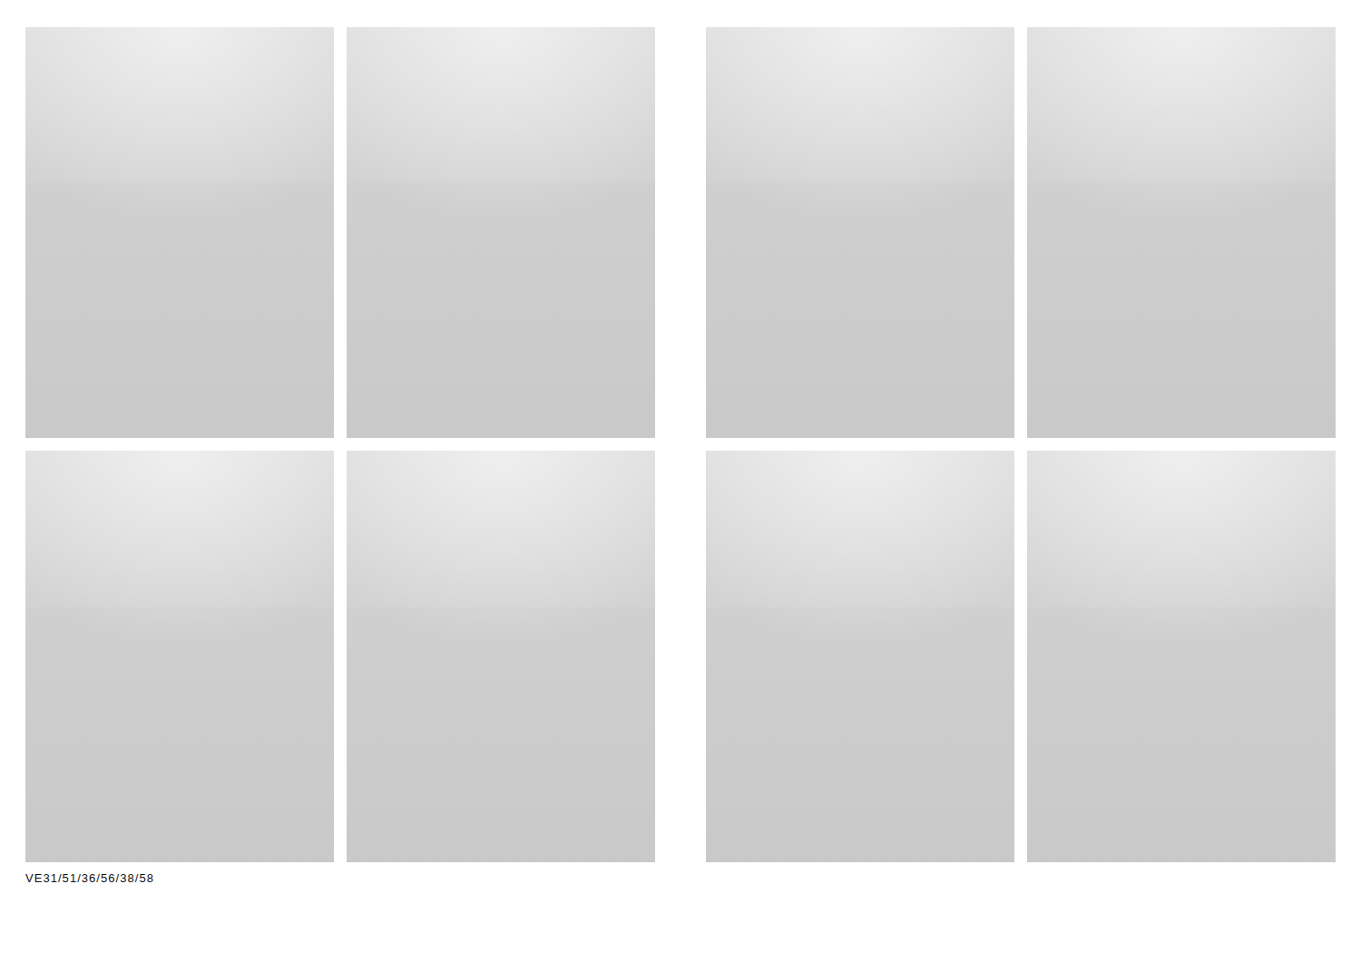VE31/51/36/56/38/58